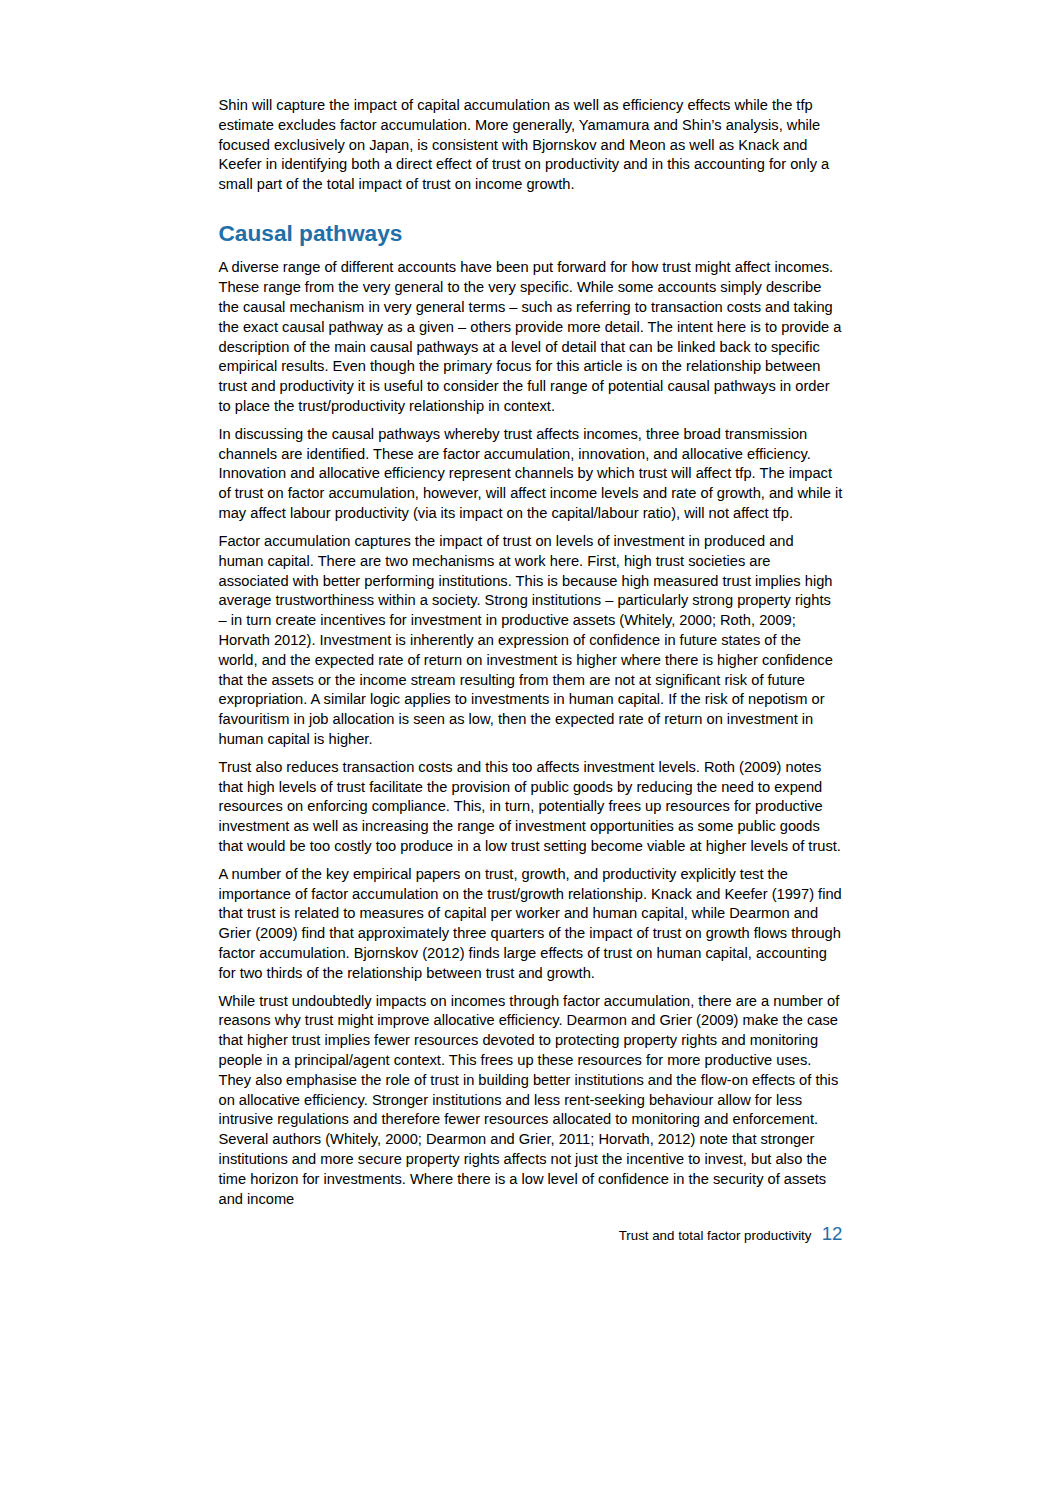Shin will capture the impact of capital accumulation as well as efficiency effects while the tfp estimate excludes factor accumulation. More generally, Yamamura and Shin’s analysis, while focused exclusively on Japan, is consistent with Bjornskov and Meon as well as Knack and Keefer in identifying both a direct effect of trust on productivity and in this accounting for only a small part of the total impact of trust on income growth.
Causal pathways
A diverse range of different accounts have been put forward for how trust might affect incomes. These range from the very general to the very specific. While some accounts simply describe the causal mechanism in very general terms – such as referring to transaction costs and taking the exact causal pathway as a given – others provide more detail. The intent here is to provide a description of the main causal pathways at a level of detail that can be linked back to specific empirical results. Even though the primary focus for this article is on the relationship between trust and productivity it is useful to consider the full range of potential causal pathways in order to place the trust/productivity relationship in context.
In discussing the causal pathways whereby trust affects incomes, three broad transmission channels are identified. These are factor accumulation, innovation, and allocative efficiency. Innovation and allocative efficiency represent channels by which trust will affect tfp. The impact of trust on factor accumulation, however, will affect income levels and rate of growth, and while it may affect labour productivity (via its impact on the capital/labour ratio), will not affect tfp.
Factor accumulation captures the impact of trust on levels of investment in produced and human capital. There are two mechanisms at work here. First, high trust societies are associated with better performing institutions. This is because high measured trust implies high average trustworthiness within a society. Strong institutions – particularly strong property rights – in turn create incentives for investment in productive assets (Whitely, 2000; Roth, 2009; Horvath 2012). Investment is inherently an expression of confidence in future states of the world, and the expected rate of return on investment is higher where there is higher confidence that the assets or the income stream resulting from them are not at significant risk of future expropriation. A similar logic applies to investments in human capital. If the risk of nepotism or favouritism in job allocation is seen as low, then the expected rate of return on investment in human capital is higher.
Trust also reduces transaction costs and this too affects investment levels. Roth (2009) notes that high levels of trust facilitate the provision of public goods by reducing the need to expend resources on enforcing compliance. This, in turn, potentially frees up resources for productive investment as well as increasing the range of investment opportunities as some public goods that would be too costly too produce in a low trust setting become viable at higher levels of trust.
A number of the key empirical papers on trust, growth, and productivity explicitly test the importance of factor accumulation on the trust/growth relationship. Knack and Keefer (1997) find that trust is related to measures of capital per worker and human capital, while Dearmon and Grier (2009) find that approximately three quarters of the impact of trust on growth flows through factor accumulation. Bjornskov (2012) finds large effects of trust on human capital, accounting for two thirds of the relationship between trust and growth.
While trust undoubtedly impacts on incomes through factor accumulation, there are a number of reasons why trust might improve allocative efficiency. Dearmon and Grier (2009) make the case that higher trust implies fewer resources devoted to protecting property rights and monitoring people in a principal/agent context. This frees up these resources for more productive uses. They also emphasise the role of trust in building better institutions and the flow-on effects of this on allocative efficiency. Stronger institutions and less rent-seeking behaviour allow for less intrusive regulations and therefore fewer resources allocated to monitoring and enforcement. Several authors (Whitely, 2000; Dearmon and Grier, 2011; Horvath, 2012) note that stronger institutions and more secure property rights affects not just the incentive to invest, but also the time horizon for investments. Where there is a low level of confidence in the security of assets and income
Trust and total factor productivity 12